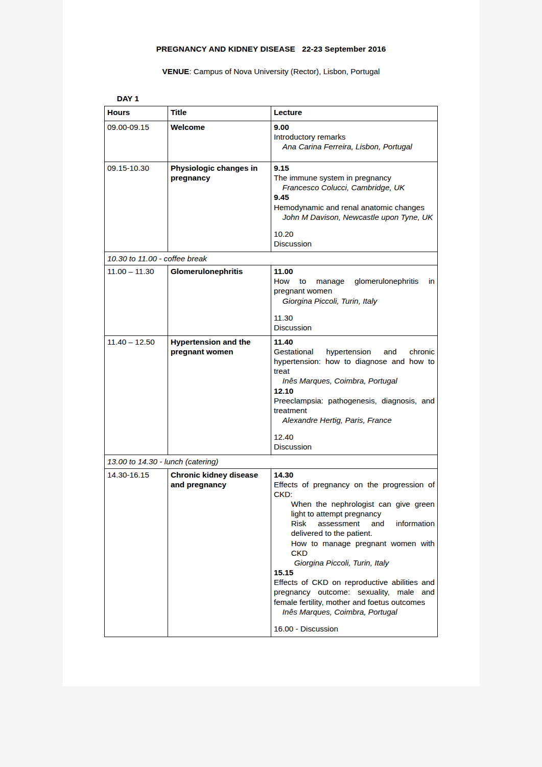PREGNANCY AND KIDNEY DISEASE 22-23 September 2016
VENUE: Campus of Nova University (Rector), Lisbon, Portugal
DAY 1
| Hours | Title | Lecture |
| --- | --- | --- |
| 09.00-09.15 | Welcome | 9.00 Introductory remarks Ana Carina Ferreira, Lisbon, Portugal |
| 09.15-10.30 | Physiologic changes in pregnancy | 9.15 The immune system in pregnancy Francesco Colucci, Cambridge, UK 9.45 Hemodynamic and renal anatomic changes John M Davison, Newcastle upon Tyne, UK 10.20 Discussion |
| 10.30 to 11.00 - coffee break |
| 11.00 – 11.30 | Glomerulonephritis | 11.00 How to manage glomerulonephritis in pregnant women Giorgina Piccoli, Turin, Italy 11.30 Discussion |
| 11.40 – 12.50 | Hypertension and the pregnant women | 11.40 Gestational hypertension and chronic hypertension: how to diagnose and how to treat Inês Marques, Coimbra, Portugal 12.10 Preeclampsia: pathogenesis, diagnosis, and treatment Alexandre Hertig, Paris, France 12.40 Discussion |
| 13.00 to 14.30 - lunch (catering) |
| 14.30-16.15 | Chronic kidney disease and pregnancy | 14.30 Effects of pregnancy on the progression of CKD: When the nephrologist can give green light to attempt pregnancy Risk assessment and information delivered to the patient. How to manage pregnant women with CKD Giorgina Piccoli, Turin, Italy 15.15 Effects of CKD on reproductive abilities and pregnancy outcome: sexuality, male and female fertility, mother and foetus outcomes Inês Marques, Coimbra, Portugal 16.00 - Discussion |